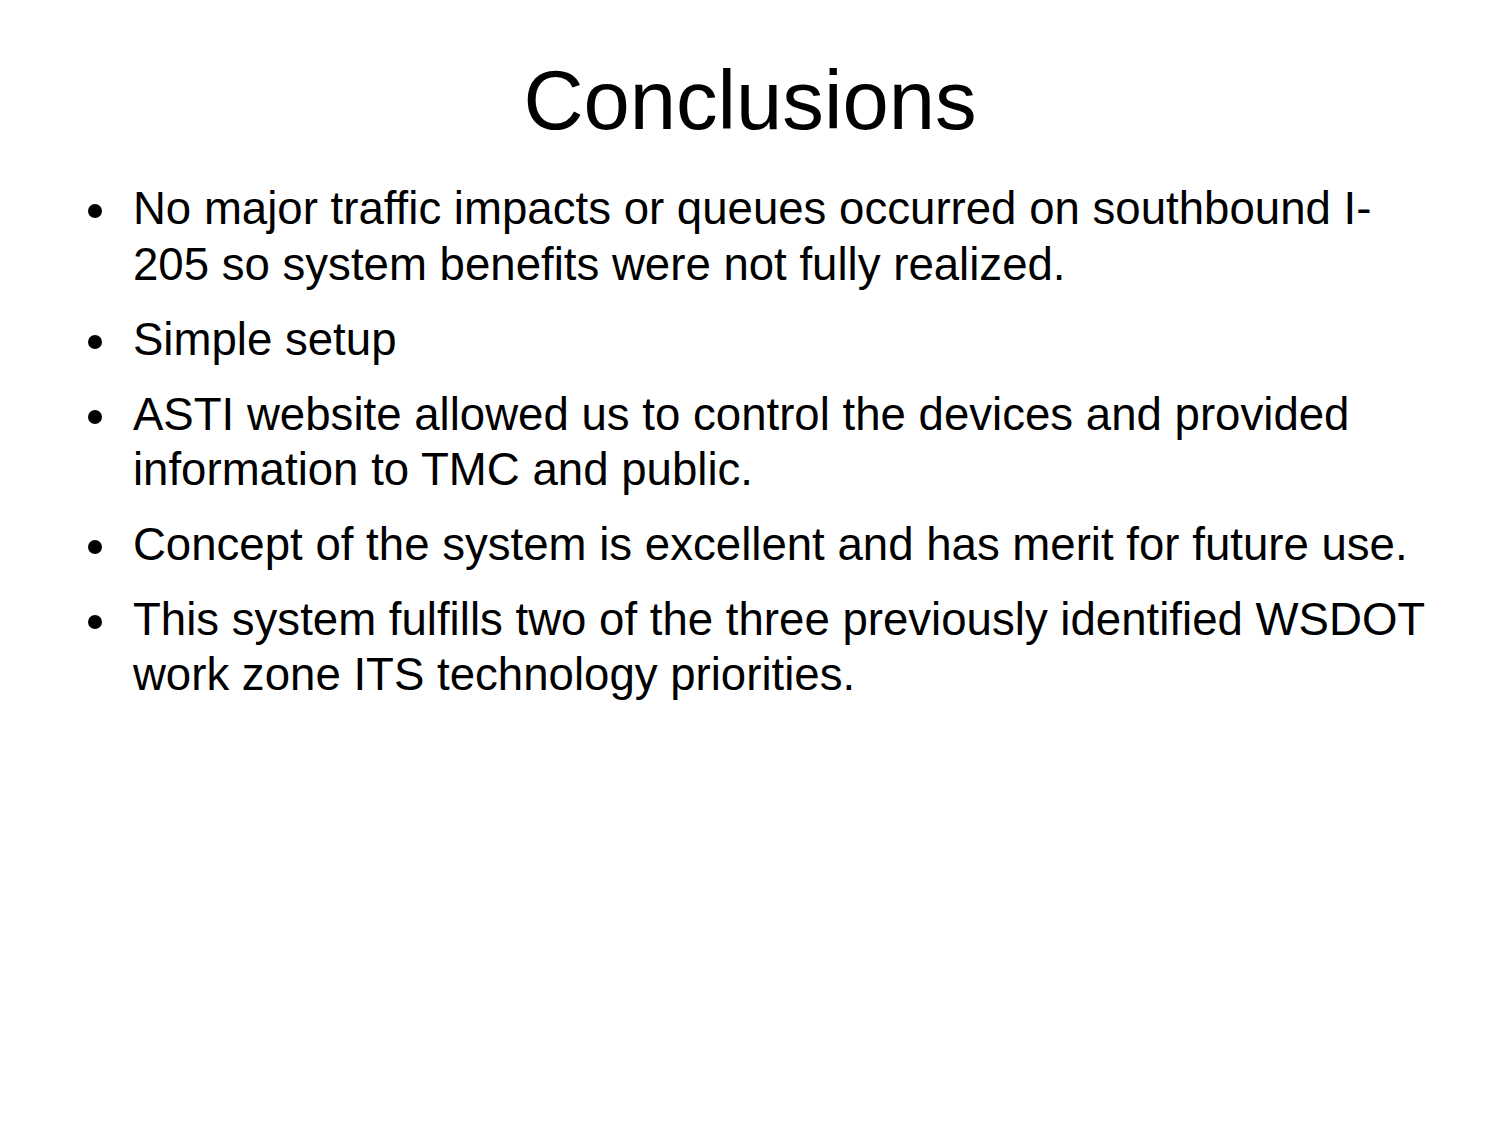Conclusions
No major traffic impacts or queues occurred on southbound I-205 so system benefits were not fully realized.
Simple setup
ASTI website allowed us to control the devices and provided information to TMC and public.
Concept of the system is excellent and has merit for future use.
This system fulfills two of the three previously identified WSDOT work zone ITS technology priorities.